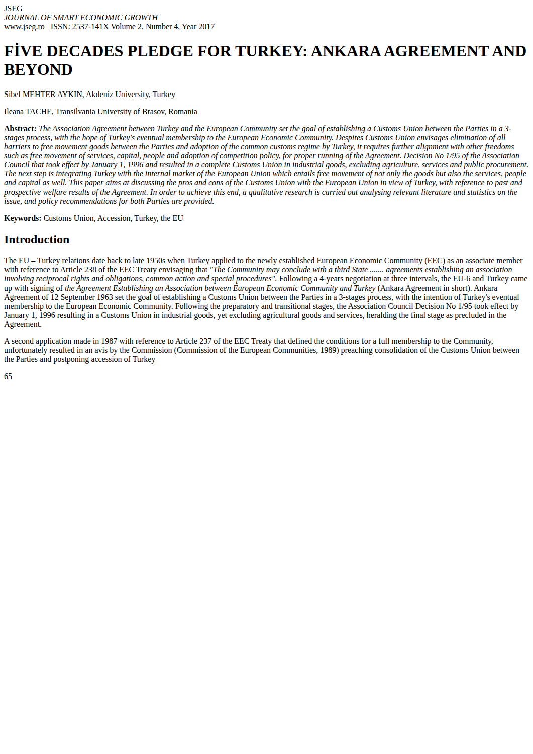JSEG
JOURNAL OF SMART ECONOMIC GROWTH
www.jseg.ro ISSN: 2537-141X Volume 2, Number 4, Year 2017
FİVE DECADES PLEDGE FOR TURKEY: ANKARA AGREEMENT AND BEYOND
Sibel MEHTER AYKIN, Akdeniz University, Turkey
Ileana TACHE, Transilvania University of Brasov, Romania
Abstract: The Association Agreement between Turkey and the European Community set the goal of establishing a Customs Union between the Parties in a 3-stages process, with the hope of Turkey's eventual membership to the European Economic Community. Despites Customs Union envisages elimination of all barriers to free movement goods between the Parties and adoption of the common customs regime by Turkey, it requires further alignment with other freedoms such as free movement of services, capital, people and adoption of competition policy, for proper running of the Agreement. Decision No 1/95 of the Association Council that took effect by January 1, 1996 and resulted in a complete Customs Union in industrial goods, excluding agriculture, services and public procurement. The next step is integrating Turkey with the internal market of the European Union which entails free movement of not only the goods but also the services, people and capital as well. This paper aims at discussing the pros and cons of the Customs Union with the European Union in view of Turkey, with reference to past and prospective welfare results of the Agreement. In order to achieve this end, a qualitative research is carried out analysing relevant literature and statistics on the issue, and policy recommendations for both Parties are provided.
Keywords: Customs Union, Accession, Turkey, the EU
Introduction
The EU – Turkey relations date back to late 1950s when Turkey applied to the newly established European Economic Community (EEC) as an associate member with reference to Article 238 of the EEC Treaty envisaging that "The Community may conclude with a third State ....... agreements establishing an association involving reciprocal rights and obligations, common action and special procedures". Following a 4-years negotiation at three intervals, the EU-6 and Turkey came up with signing of the Agreement Establishing an Association between European Economic Community and Turkey (Ankara Agreement in short). Ankara Agreement of 12 September 1963 set the goal of establishing a Customs Union between the Parties in a 3-stages process, with the intention of Turkey's eventual membership to the European Economic Community. Following the preparatory and transitional stages, the Association Council Decision No 1/95 took effect by January 1, 1996 resulting in a Customs Union in industrial goods, yet excluding agricultural goods and services, heralding the final stage as precluded in the Agreement.
A second application made in 1987 with reference to Article 237 of the EEC Treaty that defined the conditions for a full membership to the Community, unfortunately resulted in an avis by the Commission (Commission of the European Communities, 1989) preaching consolidation of the Customs Union between the Parties and postponing accession of Turkey
65